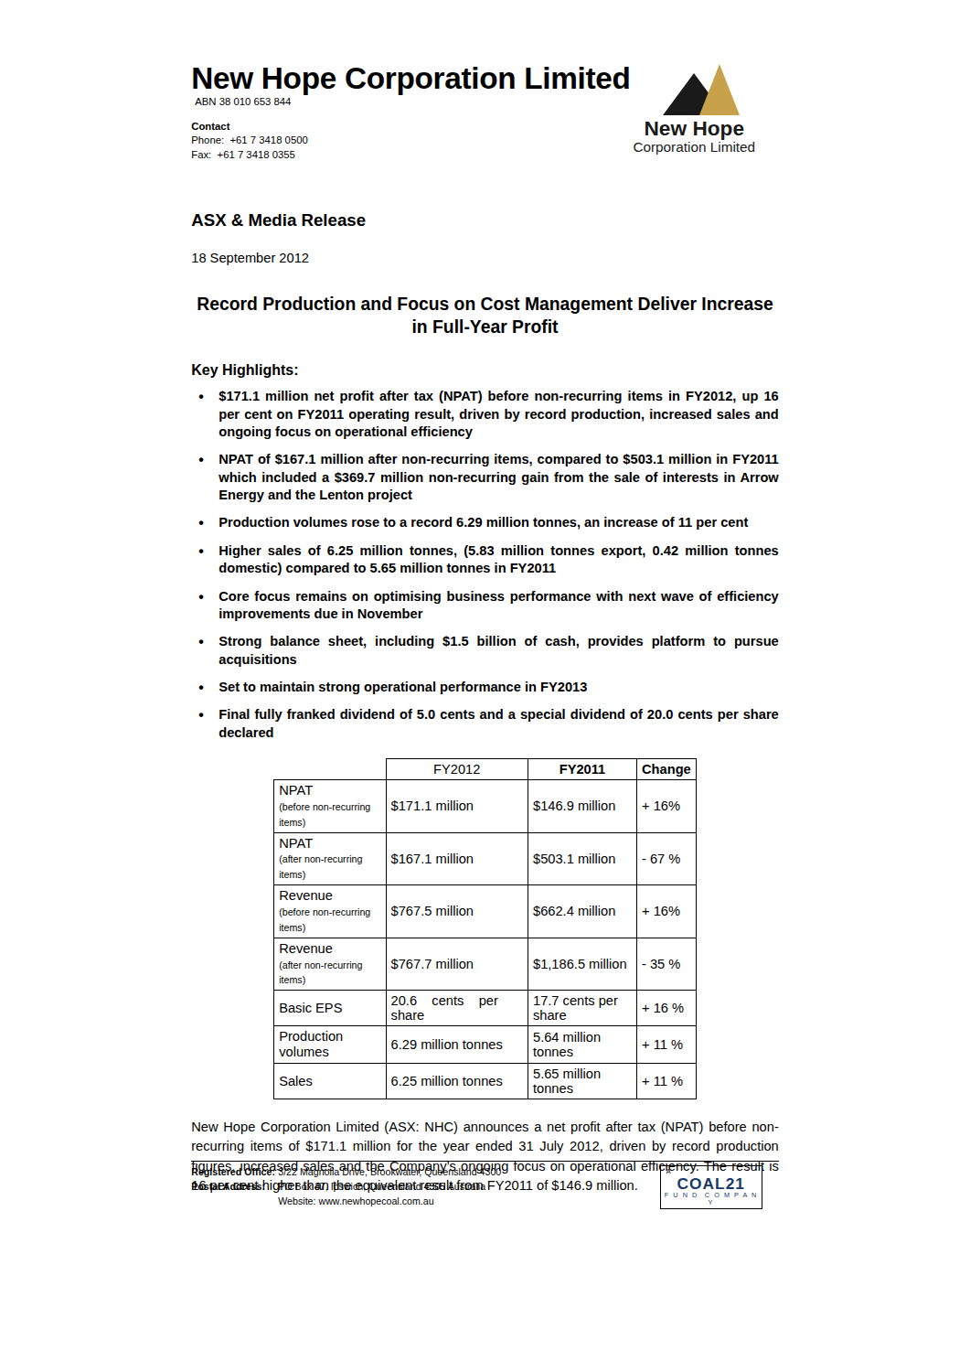New Hope
Corporation Limited
New Hope Corporation Limited
ABN 38 010 653 844
Contact
Phone: +61 7 3418 0500
Fax: +61 7 3418 0355
ASX & Media Release
18 September 2012
Record Production and Focus on Cost Management Deliver Increase in Full-Year Profit
Key Highlights:
$171.1 million net profit after tax (NPAT) before non-recurring items in FY2012, up 16 per cent on FY2011 operating result, driven by record production, increased sales and ongoing focus on operational efficiency
NPAT of $167.1 million after non-recurring items, compared to $503.1 million in FY2011 which included a $369.7 million non-recurring gain from the sale of interests in Arrow Energy and the Lenton project
Production volumes rose to a record 6.29 million tonnes, an increase of 11 per cent
Higher sales of 6.25 million tonnes, (5.83 million tonnes export, 0.42 million tonnes domestic) compared to 5.65 million tonnes in FY2011
Core focus remains on optimising business performance with next wave of efficiency improvements due in November
Strong balance sheet, including $1.5 billion of cash, provides platform to pursue acquisitions
Set to maintain strong operational performance in FY2013
Final fully franked dividend of 5.0 cents and a special dividend of 20.0 cents per share declared
| | FY2012 | FY2011 | Change |
| --- | --- | --- | --- |
| NPAT (before non-recurring items) | $171.1 million | $146.9 million | + 16% |
| NPAT (after non-recurring items) | $167.1 million | $503.1 million | - 67 % |
| Revenue (before non-recurring items) | $767.5 million | $662.4 million | + 16% |
| Revenue (after non-recurring items) | $767.7 million | $1,186.5 million | - 35 % |
| Basic EPS | 20.6 cents per share | 17.7 cents per share | + 16 % |
| Production volumes | 6.29 million tonnes | 5.64 million tonnes | + 11 % |
| Sales | 6.25 million tonnes | 5.65 million tonnes | + 11 % |
New Hope Corporation Limited (ASX: NHC) announces a net profit after tax (NPAT) before non-recurring items of $171.1 million for the year ended 31 July 2012, driven by record production figures, increased sales and the Company’s ongoing focus on operational efficiency. The result is 16 per cent higher than the equivalent result from FY2011 of $146.9 million.
| Registered Office: | 3/22 Magnolia Drive, Brookwater, Queensland 4300 | A COAL21 F U N D C O M P A N Y |
| Postal Address: | PO Box 47, Ipswich, Queensland 4305 Australia |
| | Website: www.newhopecoal.com.au |